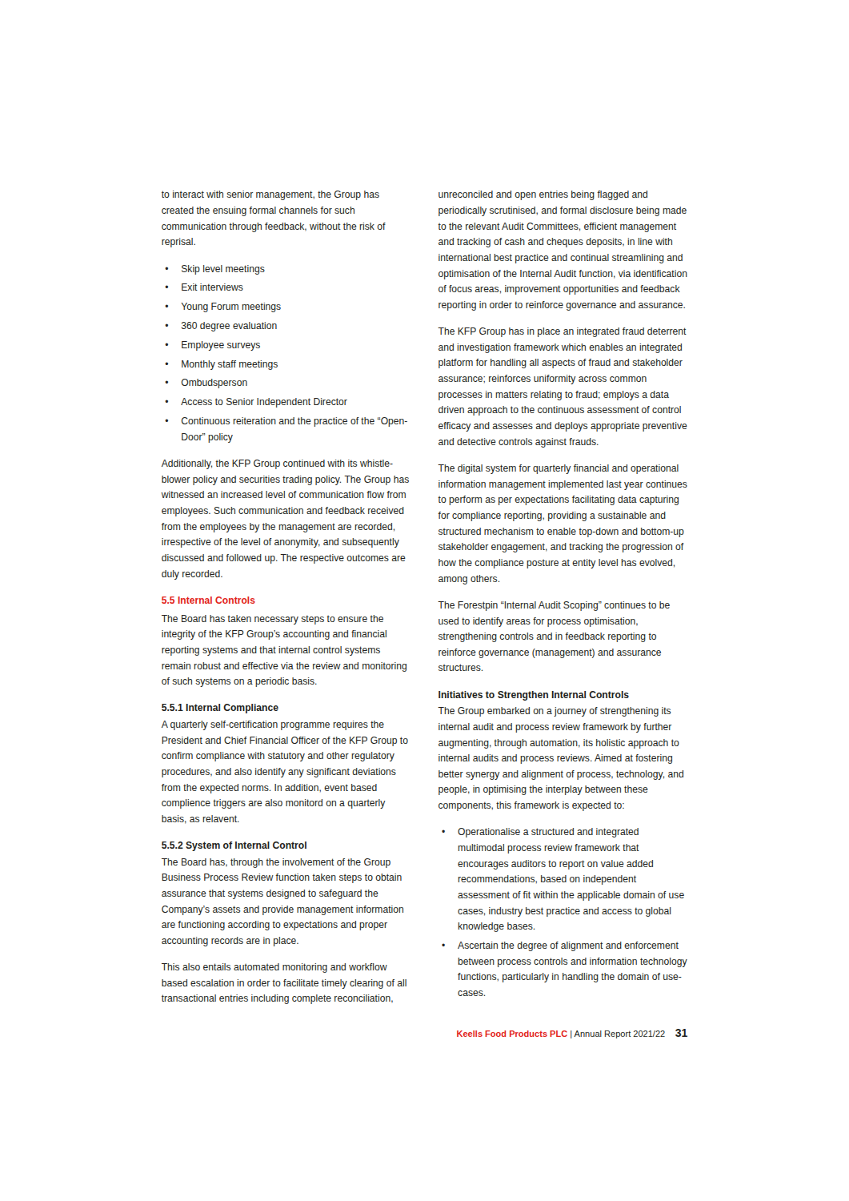to interact with senior management, the Group has created the ensuing formal channels for such communication through feedback, without the risk of reprisal.
Skip level meetings
Exit interviews
Young Forum meetings
360 degree evaluation
Employee surveys
Monthly staff meetings
Ombudsperson
Access to Senior Independent Director
Continuous reiteration and the practice of the “Open-Door” policy
Additionally, the KFP Group continued with its whistle-blower policy and securities trading policy. The Group has witnessed an increased level of communication flow from employees. Such communication and feedback received from the employees by the management are recorded, irrespective of the level of anonymity, and subsequently discussed and followed up. The respective outcomes are duly recorded.
5.5 Internal Controls
The Board has taken necessary steps to ensure the integrity of the KFP Group’s accounting and financial reporting systems and that internal control systems remain robust and effective via the review and monitoring of such systems on a periodic basis.
5.5.1 Internal Compliance
A quarterly self-certification programme requires the President and Chief Financial Officer of the KFP Group to confirm compliance with statutory and other regulatory procedures, and also identify any significant deviations from the expected norms. In addition, event based complience triggers are also monitord on a quarterly basis, as relavent.
5.5.2 System of Internal Control
The Board has, through the involvement of the Group Business Process Review function taken steps to obtain assurance that systems designed to safeguard the Company’s assets and provide management information are functioning according to expectations and proper accounting records are in place.
This also entails automated monitoring and workflow based escalation in order to facilitate timely clearing of all transactional entries including complete reconciliation,
unreconciled and open entries being flagged and periodically scrutinised, and formal disclosure being made to the relevant Audit Committees, efficient management and tracking of cash and cheques deposits, in line with international best practice and continual streamlining and optimisation of the Internal Audit function, via identification of focus areas, improvement opportunities and feedback reporting in order to reinforce governance and assurance.
The KFP Group has in place an integrated fraud deterrent and investigation framework which enables an integrated platform for handling all aspects of fraud and stakeholder assurance; reinforces uniformity across common processes in matters relating to fraud; employs a data driven approach to the continuous assessment of control efficacy and assesses and deploys appropriate preventive and detective controls against frauds.
The digital system for quarterly financial and operational information management implemented last year continues to perform as per expectations facilitating data capturing for compliance reporting, providing a sustainable and structured mechanism to enable top-down and bottom-up stakeholder engagement, and tracking the progression of how the compliance posture at entity level has evolved, among others.
The Forestpin “Internal Audit Scoping” continues to be used to identify areas for process optimisation, strengthening controls and in feedback reporting to reinforce governance (management) and assurance structures.
Initiatives to Strengthen Internal Controls
The Group embarked on a journey of strengthening its internal audit and process review framework by further augmenting, through automation, its holistic approach to internal audits and process reviews. Aimed at fostering better synergy and alignment of process, technology, and people, in optimising the interplay between these components, this framework is expected to:
Operationalise a structured and integrated multimodal process review framework that encourages auditors to report on value added recommendations, based on independent assessment of fit within the applicable domain of use cases, industry best practice and access to global knowledge bases.
Ascertain the degree of alignment and enforcement between process controls and information technology functions, particularly in handling the domain of use-cases.
Keells Food Products PLC | Annual Report 2021/22 31